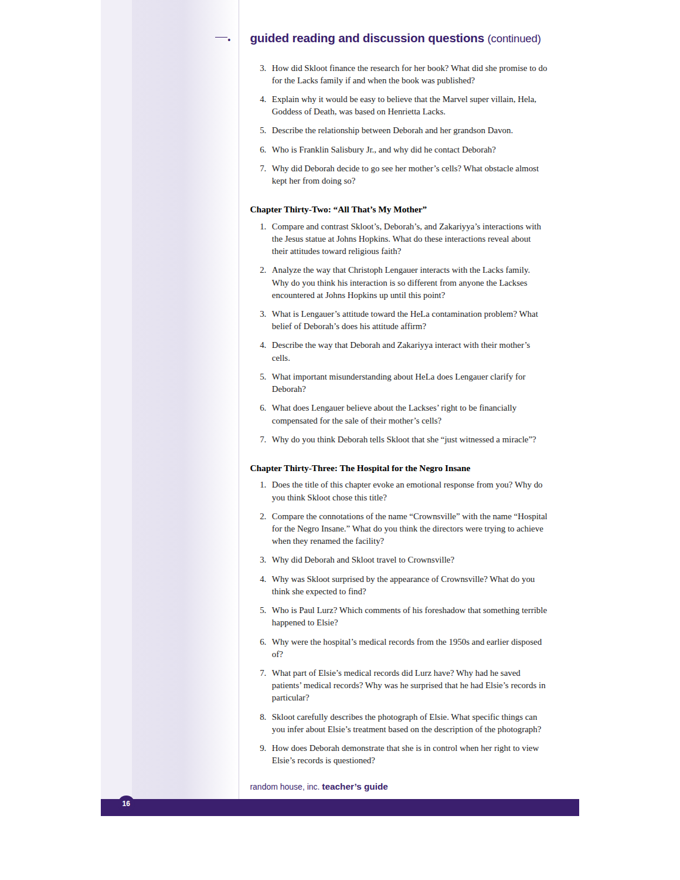•
guided reading and discussion questions (continued)
How did Skloot finance the research for her book? What did she promise to do for the Lacks family if and when the book was published?
Explain why it would be easy to believe that the Marvel super villain, Hela, Goddess of Death, was based on Henrietta Lacks.
Describe the relationship between Deborah and her grandson Davon.
Who is Franklin Salisbury Jr., and why did he contact Deborah?
Why did Deborah decide to go see her mother’s cells? What obstacle almost kept her from doing so?
Chapter Thirty-Two: “All That’s My Mother”
Compare and contrast Skloot’s, Deborah’s, and Zakariyya’s interactions with the Jesus statue at Johns Hopkins. What do these interactions reveal about their attitudes toward religious faith?
Analyze the way that Christoph Lengauer interacts with the Lacks family. Why do you think his interaction is so different from anyone the Lackses encountered at Johns Hopkins up until this point?
What is Lengauer’s attitude toward the HeLa contamination problem? What belief of Deborah’s does his attitude affirm?
Describe the way that Deborah and Zakariyya interact with their mother’s cells.
What important misunderstanding about HeLa does Lengauer clarify for Deborah?
What does Lengauer believe about the Lackses’ right to be financially compensated for the sale of their mother’s cells?
Why do you think Deborah tells Skloot that she “just witnessed a miracle”?
Chapter Thirty-Three: The Hospital for the Negro Insane
Does the title of this chapter evoke an emotional response from you? Why do you think Skloot chose this title?
Compare the connotations of the name “Crownsville” with the name “Hospital for the Negro Insane.” What do you think the directors were trying to achieve when they renamed the facility?
Why did Deborah and Skloot travel to Crownsville?
Why was Skloot surprised by the appearance of Crownsville? What do you think she expected to find?
Who is Paul Lurz? Which comments of his foreshadow that something terrible happened to Elsie?
Why were the hospital’s medical records from the 1950s and earlier disposed of?
What part of Elsie’s medical records did Lurz have? Why had he saved patients’ medical records? Why was he surprised that he had Elsie’s records in particular?
Skloot carefully describes the photograph of Elsie. What specific things can you infer about Elsie’s treatment based on the description of the photograph?
How does Deborah demonstrate that she is in control when her right to view Elsie’s records is questioned?
random house, inc. teacher’s guide
16